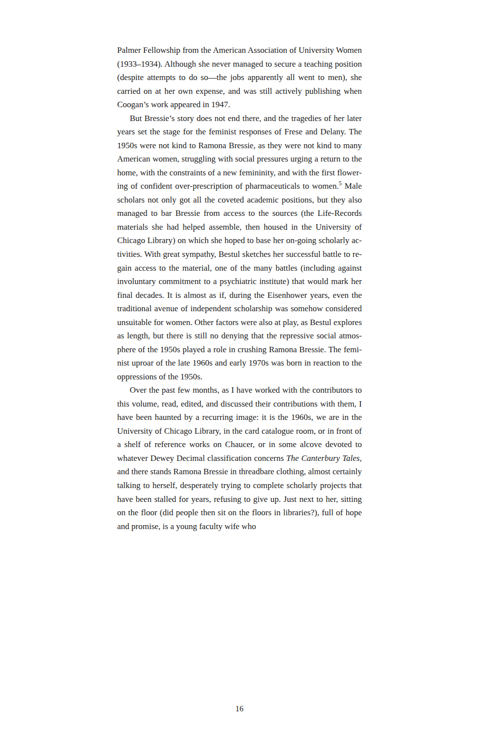Palmer Fellowship from the American Association of University Women (1933–1934). Although she never managed to secure a teaching position (despite attempts to do so—the jobs apparently all went to men), she carried on at her own expense, and was still actively publishing when Coogan’s work appeared in 1947.
But Bressie’s story does not end there, and the tragedies of her later years set the stage for the feminist responses of Frese and Delany. The 1950s were not kind to Ramona Bressie, as they were not kind to many American women, struggling with social pressures urging a return to the home, with the constraints of a new femininity, and with the first flowering of confident over-prescription of pharmaceuticals to women.5 Male scholars not only got all the coveted academic positions, but they also managed to bar Bressie from access to the sources (the Life-Records materials she had helped assemble, then housed in the University of Chicago Library) on which she hoped to base her on-going scholarly activities. With great sympathy, Bestul sketches her successful battle to regain access to the material, one of the many battles (including against involuntary commitment to a psychiatric institute) that would mark her final decades. It is almost as if, during the Eisenhower years, even the traditional avenue of independent scholarship was somehow considered unsuitable for women. Other factors were also at play, as Bestul explores as length, but there is still no denying that the repressive social atmosphere of the 1950s played a role in crushing Ramona Bressie. The feminist uproar of the late 1960s and early 1970s was born in reaction to the oppressions of the 1950s.
Over the past few months, as I have worked with the contributors to this volume, read, edited, and discussed their contributions with them, I have been haunted by a recurring image: it is the 1960s, we are in the University of Chicago Library, in the card catalogue room, or in front of a shelf of reference works on Chaucer, or in some alcove devoted to whatever Dewey Decimal classification concerns The Canterbury Tales, and there stands Ramona Bressie in threadbare clothing, almost certainly talking to herself, desperately trying to complete scholarly projects that have been stalled for years, refusing to give up. Just next to her, sitting on the floor (did people then sit on the floors in libraries?), full of hope and promise, is a young faculty wife who
16